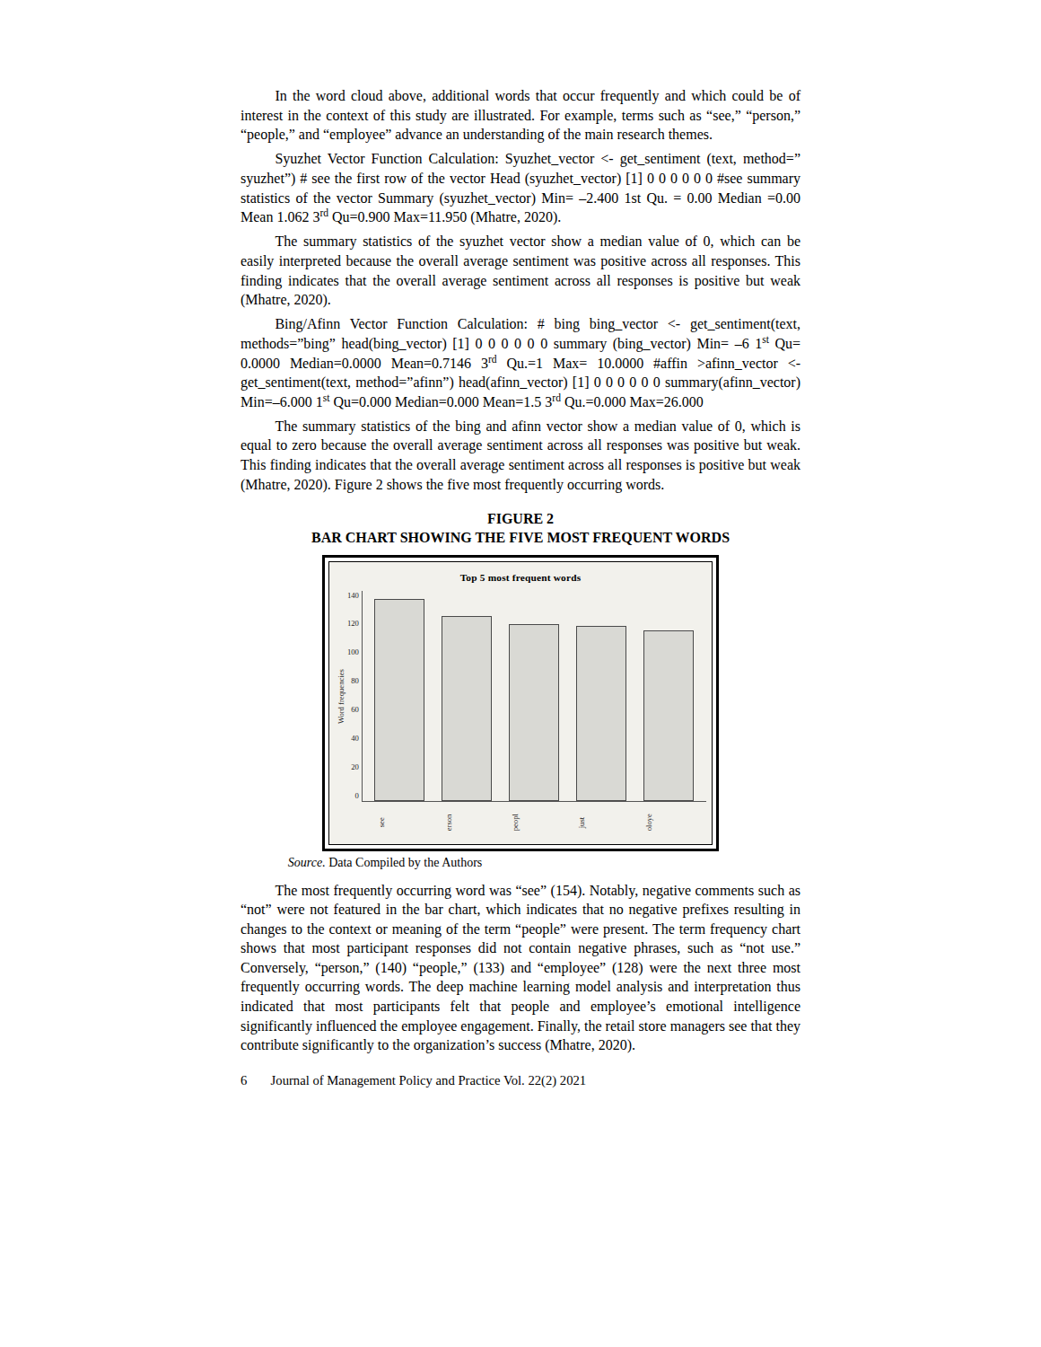In the word cloud above, additional words that occur frequently and which could be of interest in the context of this study are illustrated. For example, terms such as “see,” “person,” “people,” and “employee” advance an understanding of the main research themes.
Syuzhet Vector Function Calculation: Syuzhet_vector <- get_sentiment (text, method=” syuzhet”) # see the first row of the vector Head (syuzhet_vector) [1] 0 0 0 0 0 0 #see summary statistics of the vector Summary (syuzhet_vector) Min= –2.400 1st Qu. = 0.00 Median =0.00 Mean 1.062 3rd Qu=0.900 Max=11.950 (Mhatre, 2020).
The summary statistics of the syuzhet vector show a median value of 0, which can be easily interpreted because the overall average sentiment was positive across all responses. This finding indicates that the overall average sentiment across all responses is positive but weak (Mhatre, 2020).
Bing/Afinn Vector Function Calculation: # bing bing_vector <- get_sentiment(text, methods=”bing” head(bing_vector) [1] 0 0 0 0 0 0 summary (bing_vector) Min= –6 1st Qu= 0.0000 Median=0.0000 Mean=0.7146 3rd Qu.=1 Max= 10.0000 #affin >afinn_vector <- get_sentiment(text, method=”afinn”) head(afinn_vector) [1] 0 0 0 0 0 0 summary(afinn_vector) Min=–6.000 1st Qu=0.000 Median=0.000 Mean=1.5 3rd Qu.=0.000 Max=26.000
The summary statistics of the bing and afinn vector show a median value of 0, which is equal to zero because the overall average sentiment across all responses was positive but weak. This finding indicates that the overall average sentiment across all responses is positive but weak (Mhatre, 2020). Figure 2 shows the five most frequently occurring words.
FIGURE 2
BAR CHART SHOWING THE FIVE MOST FREQUENT WORDS
Top 5 most frequent words
Word frequencies
140 120 100 80 60 40 20 0
see erson peopl just oloye
Source. Data Compiled by the Authors
The most frequently occurring word was “see” (154). Notably, negative comments such as “not” were not featured in the bar chart, which indicates that no negative prefixes resulting in changes to the context or meaning of the term “people” were present. The term frequency chart shows that most participant responses did not contain negative phrases, such as “not use.” Conversely, “person,” (140) “people,” (133) and “employee” (128) were the next three most frequently occurring words. The deep machine learning model analysis and interpretation thus indicated that most participants felt that people and employee’s emotional intelligence significantly influenced the employee engagement. Finally, the retail store managers see that they contribute significantly to the organization’s success (Mhatre, 2020).
6 Journal of Management Policy and Practice Vol. 22(2) 2021